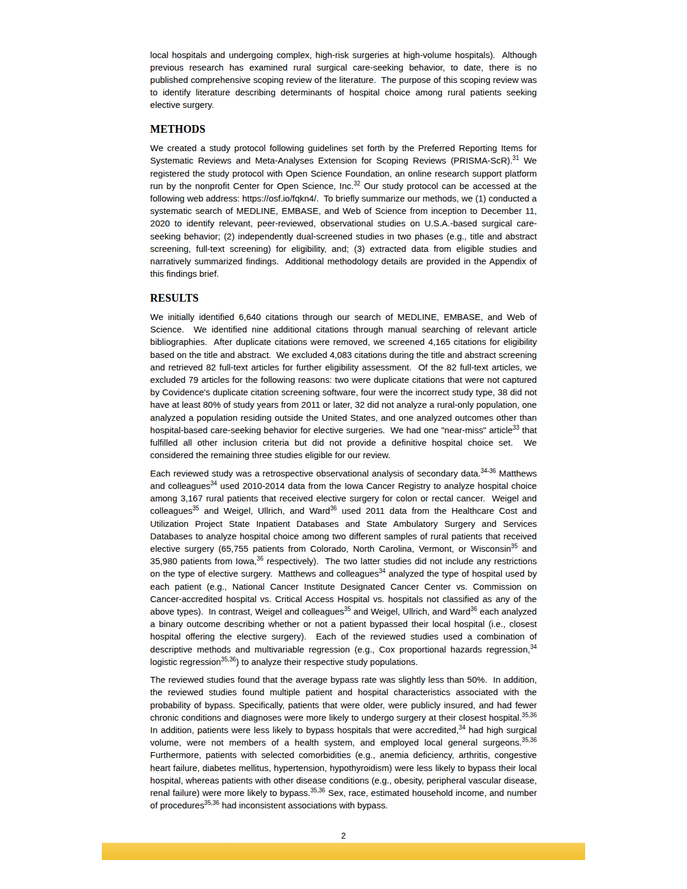local hospitals and undergoing complex, high-risk surgeries at high-volume hospitals). Although previous research has examined rural surgical care-seeking behavior, to date, there is no published comprehensive scoping review of the literature. The purpose of this scoping review was to identify literature describing determinants of hospital choice among rural patients seeking elective surgery.
METHODS
We created a study protocol following guidelines set forth by the Preferred Reporting Items for Systematic Reviews and Meta-Analyses Extension for Scoping Reviews (PRISMA-ScR).31 We registered the study protocol with Open Science Foundation, an online research support platform run by the nonprofit Center for Open Science, Inc.32 Our study protocol can be accessed at the following web address: https://osf.io/fqkn4/. To briefly summarize our methods, we (1) conducted a systematic search of MEDLINE, EMBASE, and Web of Science from inception to December 11, 2020 to identify relevant, peer-reviewed, observational studies on U.S.A.-based surgical care-seeking behavior; (2) independently dual-screened studies in two phases (e.g., title and abstract screening, full-text screening) for eligibility, and; (3) extracted data from eligible studies and narratively summarized findings. Additional methodology details are provided in the Appendix of this findings brief.
RESULTS
We initially identified 6,640 citations through our search of MEDLINE, EMBASE, and Web of Science. We identified nine additional citations through manual searching of relevant article bibliographies. After duplicate citations were removed, we screened 4,165 citations for eligibility based on the title and abstract. We excluded 4,083 citations during the title and abstract screening and retrieved 82 full-text articles for further eligibility assessment. Of the 82 full-text articles, we excluded 79 articles for the following reasons: two were duplicate citations that were not captured by Covidence's duplicate citation screening software, four were the incorrect study type, 38 did not have at least 80% of study years from 2011 or later, 32 did not analyze a rural-only population, one analyzed a population residing outside the United States, and one analyzed outcomes other than hospital-based care-seeking behavior for elective surgeries. We had one "near-miss" article33 that fulfilled all other inclusion criteria but did not provide a definitive hospital choice set. We considered the remaining three studies eligible for our review.
Each reviewed study was a retrospective observational analysis of secondary data.34-36 Matthews and colleagues34 used 2010-2014 data from the Iowa Cancer Registry to analyze hospital choice among 3,167 rural patients that received elective surgery for colon or rectal cancer. Weigel and colleagues35 and Weigel, Ullrich, and Ward36 used 2011 data from the Healthcare Cost and Utilization Project State Inpatient Databases and State Ambulatory Surgery and Services Databases to analyze hospital choice among two different samples of rural patients that received elective surgery (65,755 patients from Colorado, North Carolina, Vermont, or Wisconsin35 and 35,980 patients from Iowa,36 respectively). The two latter studies did not include any restrictions on the type of elective surgery. Matthews and colleagues34 analyzed the type of hospital used by each patient (e.g., National Cancer Institute Designated Cancer Center vs. Commission on Cancer-accredited hospital vs. Critical Access Hospital vs. hospitals not classified as any of the above types). In contrast, Weigel and colleagues35 and Weigel, Ullrich, and Ward36 each analyzed a binary outcome describing whether or not a patient bypassed their local hospital (i.e., closest hospital offering the elective surgery). Each of the reviewed studies used a combination of descriptive methods and multivariable regression (e.g., Cox proportional hazards regression,34 logistic regression35,36) to analyze their respective study populations.
The reviewed studies found that the average bypass rate was slightly less than 50%. In addition, the reviewed studies found multiple patient and hospital characteristics associated with the probability of bypass. Specifically, patients that were older, were publicly insured, and had fewer chronic conditions and diagnoses were more likely to undergo surgery at their closest hospital.35,36 In addition, patients were less likely to bypass hospitals that were accredited,34 had high surgical volume, were not members of a health system, and employed local general surgeons.35,36 Furthermore, patients with selected comorbidities (e.g., anemia deficiency, arthritis, congestive heart failure, diabetes mellitus, hypertension, hypothyroidism) were less likely to bypass their local hospital, whereas patients with other disease conditions (e.g., obesity, peripheral vascular disease, renal failure) were more likely to bypass.35,36 Sex, race, estimated household income, and number of procedures35,36 had inconsistent associations with bypass.
2